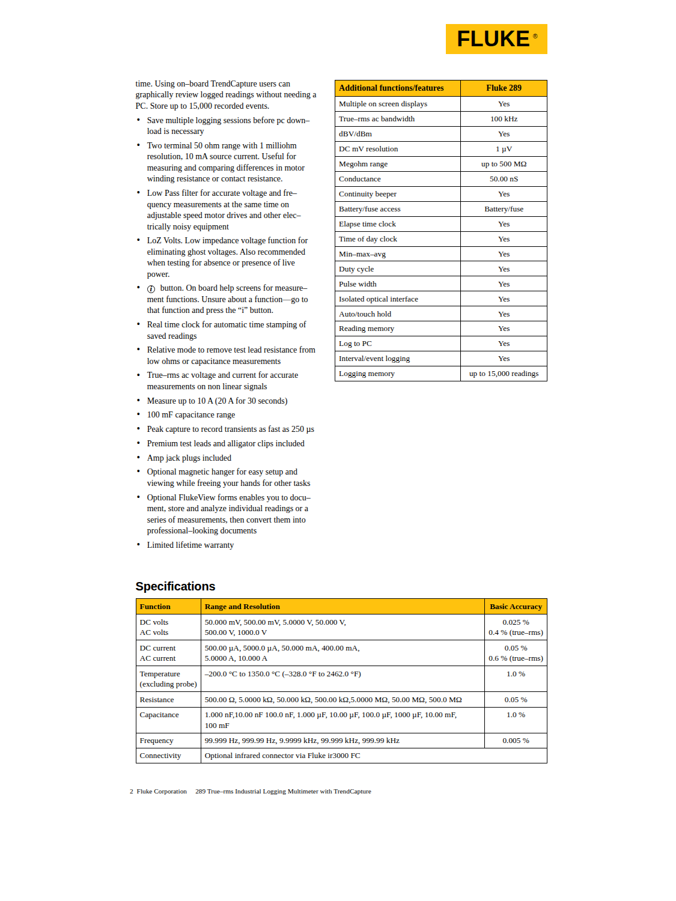FLUKE®
time. Using on–board TrendCapture users can graphically review logged readings without needing a PC. Store up to 15,000 recorded events.
Save multiple logging sessions before pc down–load is necessary
Two terminal 50 ohm range with 1 milliohm resolution, 10 mA source current. Useful for measuring and comparing differences in motor winding resistance or contact resistance.
Low Pass filter for accurate voltage and fre–quency measurements at the same time on adjustable speed motor drives and other elec–trically noisy equipment
LoZ Volts. Low impedance voltage function for eliminating ghost voltages. Also recommended when testing for absence or presence of live power.
i button. On board help screens for measure–ment functions. Unsure about a function—go to that function and press the “i” button.
Real time clock for automatic time stamping of saved readings
Relative mode to remove test lead resistance from low ohms or capacitance measurements
True–rms ac voltage and current for accurate measurements on non linear signals
Measure up to 10 A (20 A for 30 seconds)
100 mF capacitance range
Peak capture to record transients as fast as 250 µs
Premium test leads and alligator clips included
Amp jack plugs included
Optional magnetic hanger for easy setup and viewing while freeing your hands for other tasks
Optional FlukeView forms enables you to docu–ment, store and analyze individual readings or a series of measurements, then convert them into professional–looking documents
Limited lifetime warranty
| Additional functions/features | Fluke 289 |
| --- | --- |
| Multiple on screen displays | Yes |
| True–rms ac bandwidth | 100 kHz |
| dBV/dBm | Yes |
| DC mV resolution | 1 µV |
| Megohm range | up to 500 MΩ |
| Conductance | 50.00 nS |
| Continuity beeper | Yes |
| Battery/fuse access | Battery/fuse |
| Elapse time clock | Yes |
| Time of day clock | Yes |
| Min–max–avg | Yes |
| Duty cycle | Yes |
| Pulse width | Yes |
| Isolated optical interface | Yes |
| Auto/touch hold | Yes |
| Reading memory | Yes |
| Log to PC | Yes |
| Interval/event logging | Yes |
| Logging memory | up to 15,000 readings |
Specifications
| Function | Range and Resolution | Basic Accuracy |
| --- | --- | --- |
| DC volts AC volts | 50.000 mV, 500.00 mV, 5.0000 V, 50.000 V, 500.00 V, 1000.0 V | 0.025 % 0.4 % (true–rms) |
| DC current AC current | 500.00 µA, 5000.0 µA, 50.000 mA, 400.00 mA, 5.0000 A, 10.000 A | 0.05 % 0.6 % (true–rms) |
| Temperature (excluding probe) | –200.0 °C to 1350.0 °C (–328.0 °F to 2462.0 °F) | 1.0 % |
| Resistance | 500.00 Ω, 5.0000 kΩ, 50.000 kΩ, 500.00 kΩ,5.0000 MΩ, 50.00 MΩ, 500.0 MΩ | 0.05 % |
| Capacitance | 1.000 nF,10.00 nF 100.0 nF, 1.000 µF, 10.00 µF, 100.0 µF, 1000 µF, 10.00 mF, 100 mF | 1.0 % |
| Frequency | 99.999 Hz, 999.99 Hz, 9.9999 kHz, 99.999 kHz, 999.99 kHz | 0.005 % |
| Connectivity | Optional infrared connector via Fluke ir3000 FC |
2 Fluke Corporation 289 True–rms Industrial Logging Multimeter with TrendCapture